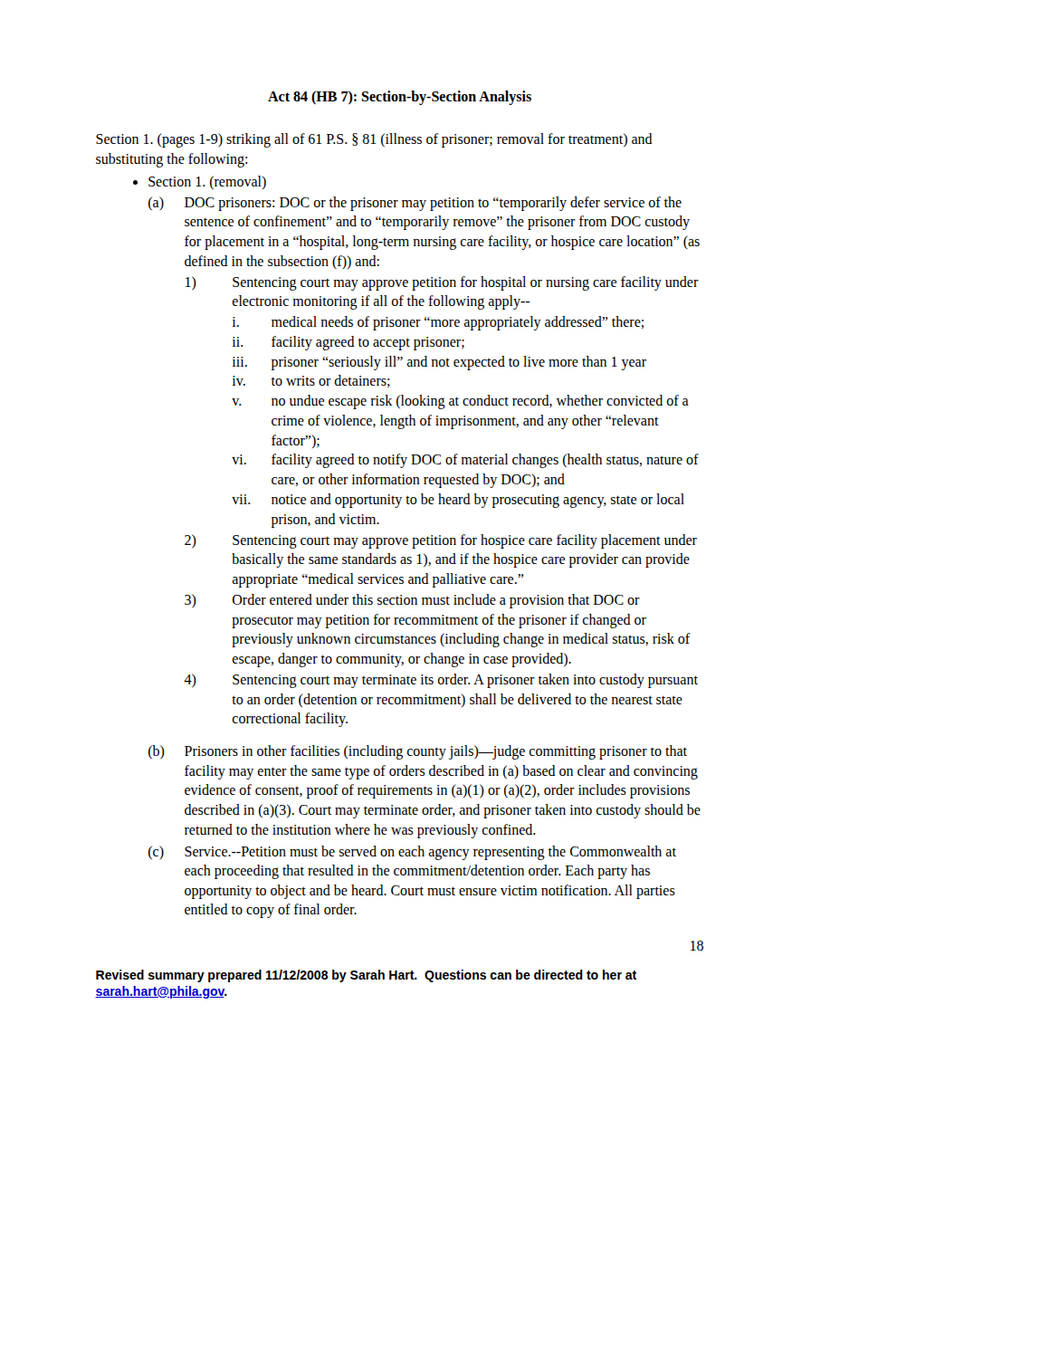Act 84 (HB 7): Section-by-Section Analysis
Section 1. (pages 1-9) striking all of 61 P.S. § 81 (illness of prisoner; removal for treatment) and substituting the following:
Section 1. (removal)
DOC prisoners: DOC or the prisoner may petition to “temporarily defer service of the sentence of confinement” and to “temporarily remove” the prisoner from DOC custody for placement in a “hospital, long-term nursing care facility, or hospice care location” (as defined in the subsection (f)) and:
Sentencing court may approve petition for hospital or nursing care facility under electronic monitoring if all of the following apply--
medical needs of prisoner “more appropriately addressed” there;
facility agreed to accept prisoner;
prisoner “seriously ill” and not expected to live more than 1 year
to writs or detainers;
no undue escape risk (looking at conduct record, whether convicted of a crime of violence, length of imprisonment, and any other “relevant factor”);
facility agreed to notify DOC of material changes (health status, nature of care, or other information requested by DOC); and
notice and opportunity to be heard by prosecuting agency, state or local prison, and victim.
Sentencing court may approve petition for hospice care facility placement under basically the same standards as 1), and if the hospice care provider can provide appropriate “medical services and palliative care.”
Order entered under this section must include a provision that DOC or prosecutor may petition for recommitment of the prisoner if changed or previously unknown circumstances (including change in medical status, risk of escape, danger to community, or change in case provided).
Sentencing court may terminate its order. A prisoner taken into custody pursuant to an order (detention or recommitment) shall be delivered to the nearest state correctional facility.
Prisoners in other facilities (including county jails)—judge committing prisoner to that facility may enter the same type of orders described in (a) based on clear and convincing evidence of consent, proof of requirements in (a)(1) or (a)(2), order includes provisions described in (a)(3). Court may terminate order, and prisoner taken into custody should be returned to the institution where he was previously confined.
Service.--Petition must be served on each agency representing the Commonwealth at each proceeding that resulted in the commitment/detention order. Each party has opportunity to object and be heard. Court must ensure victim notification. All parties entitled to copy of final order.
18
Revised summary prepared 11/12/2008 by Sarah Hart. Questions can be directed to her at sarah.hart@phila.gov.